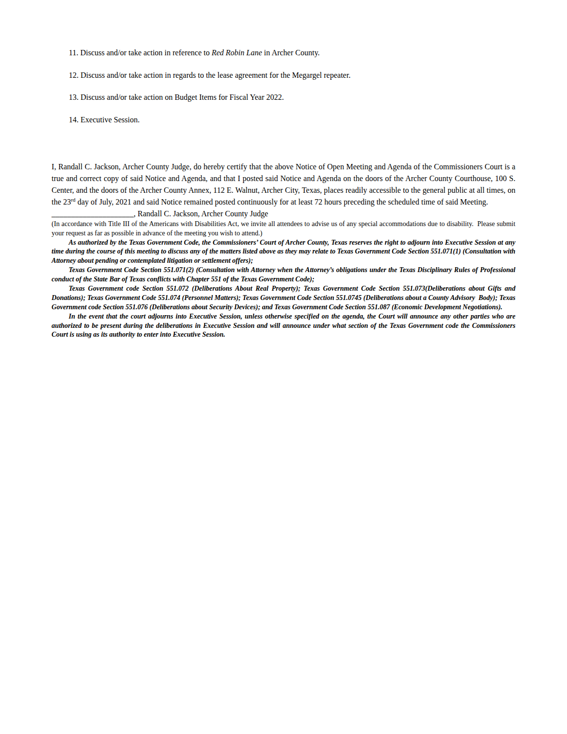11. Discuss and/or take action in reference to Red Robin Lane in Archer County.
12. Discuss and/or take action in regards to the lease agreement for the Megargel repeater.
13. Discuss and/or take action on Budget Items for Fiscal Year 2022.
14. Executive Session.
I, Randall C. Jackson, Archer County Judge, do hereby certify that the above Notice of Open Meeting and Agenda of the Commissioners Court is a true and correct copy of said Notice and Agenda, and that I posted said Notice and Agenda on the doors of the Archer County Courthouse, 100 S. Center, and the doors of the Archer County Annex, 112 E. Walnut, Archer City, Texas, places readily accessible to the general public at all times, on the 23rd day of July, 2021 and said Notice remained posted continuously for at least 72 hours preceding the scheduled time of said Meeting.
_____________________, Randall C. Jackson, Archer County Judge
(In accordance with Title III of the Americans with Disabilities Act, we invite all attendees to advise us of any special accommodations due to disability. Please submit your request as far as possible in advance of the meeting you wish to attend.)
As authorized by the Texas Government Code, the Commissioners’ Court of Archer County, Texas reserves the right to adjourn into Executive Session at any time during the course of this meeting to discuss any of the matters listed above as they may relate to Texas Government Code Section 551.071(1) (Consultation with Attorney about pending or contemplated litigation or settlement offers);
Texas Government Code Section 551.071(2) (Consultation with Attorney when the Attorney’s obligations under the Texas Disciplinary Rules of Professional conduct of the State Bar of Texas conflicts with Chapter 551 of the Texas Government Code);
Texas Government code Section 551.072 (Deliberations About Real Property); Texas Government Code Section 551.073(Deliberations about Gifts and Donations); Texas Government Code 551.074 (Personnel Matters); Texas Government Code Section 551.0745 (Deliberations about a County Advisory Body); Texas Government code Section 551.076 (Deliberations about Security Devices); and Texas Government Code Section 551.087 (Economic Development Negotiations).
In the event that the court adjourns into Executive Session, unless otherwise specified on the agenda, the Court will announce any other parties who are authorized to be present during the deliberations in Executive Session and will announce under what section of the Texas Government code the Commissioners Court is using as its authority to enter into Executive Session.